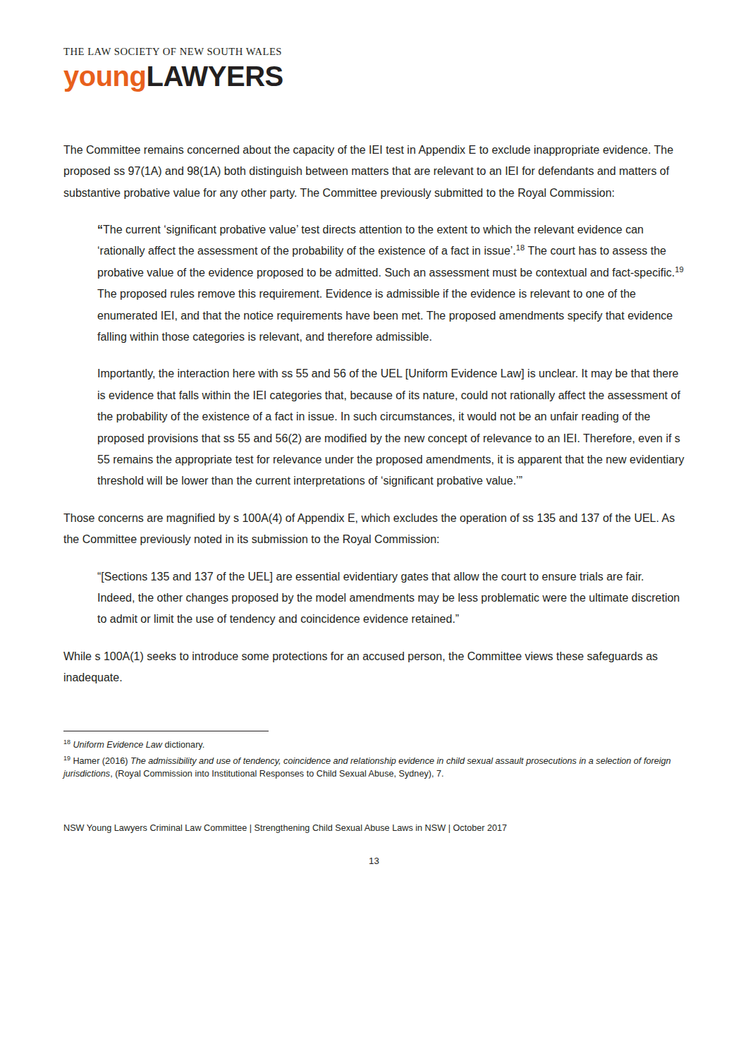THE LAW SOCIETY OF NEW SOUTH WALES
young LAWYERS
The Committee remains concerned about the capacity of the IEI test in Appendix E to exclude inappropriate evidence. The proposed ss 97(1A) and 98(1A) both distinguish between matters that are relevant to an IEI for defendants and matters of substantive probative value for any other party. The Committee previously submitted to the Royal Commission:
“The current ‘significant probative value’ test directs attention to the extent to which the relevant evidence can ‘rationally affect the assessment of the probability of the existence of a fact in issue’.18 The court has to assess the probative value of the evidence proposed to be admitted. Such an assessment must be contextual and fact-specific.19 The proposed rules remove this requirement. Evidence is admissible if the evidence is relevant to one of the enumerated IEI, and that the notice requirements have been met. The proposed amendments specify that evidence falling within those categories is relevant, and therefore admissible.
Importantly, the interaction here with ss 55 and 56 of the UEL [Uniform Evidence Law] is unclear. It may be that there is evidence that falls within the IEI categories that, because of its nature, could not rationally affect the assessment of the probability of the existence of a fact in issue. In such circumstances, it would not be an unfair reading of the proposed provisions that ss 55 and 56(2) are modified by the new concept of relevance to an IEI. Therefore, even if s 55 remains the appropriate test for relevance under the proposed amendments, it is apparent that the new evidentiary threshold will be lower than the current interpretations of ‘significant probative value.’”
Those concerns are magnified by s 100A(4) of Appendix E, which excludes the operation of ss 135 and 137 of the UEL. As the Committee previously noted in its submission to the Royal Commission:
“[Sections 135 and 137 of the UEL] are essential evidentiary gates that allow the court to ensure trials are fair. Indeed, the other changes proposed by the model amendments may be less problematic were the ultimate discretion to admit or limit the use of tendency and coincidence evidence retained.”
While s 100A(1) seeks to introduce some protections for an accused person, the Committee views these safeguards as inadequate.
18 Uniform Evidence Law dictionary.
19 Hamer (2016) The admissibility and use of tendency, coincidence and relationship evidence in child sexual assault prosecutions in a selection of foreign jurisdictions, (Royal Commission into Institutional Responses to Child Sexual Abuse, Sydney), 7.
NSW Young Lawyers Criminal Law Committee | Strengthening Child Sexual Abuse Laws in NSW | October 2017
13